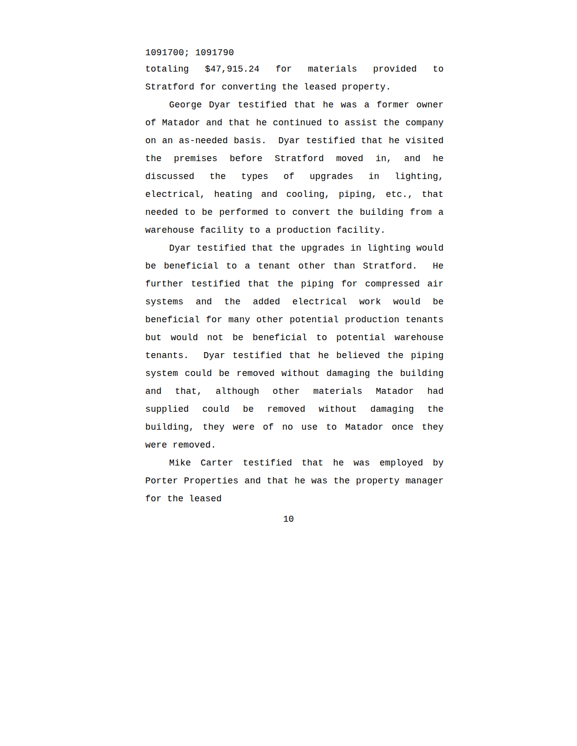1091700; 1091790
totaling $47,915.24 for materials provided to Stratford for converting the leased property.
George Dyar testified that he was a former owner of Matador and that he continued to assist the company on an as-needed basis. Dyar testified that he visited the premises before Stratford moved in, and he discussed the types of upgrades in lighting, electrical, heating and cooling, piping, etc., that needed to be performed to convert the building from a warehouse facility to a production facility.
Dyar testified that the upgrades in lighting would be beneficial to a tenant other than Stratford. He further testified that the piping for compressed air systems and the added electrical work would be beneficial for many other potential production tenants but would not be beneficial to potential warehouse tenants. Dyar testified that he believed the piping system could be removed without damaging the building and that, although other materials Matador had supplied could be removed without damaging the building, they were of no use to Matador once they were removed.
Mike Carter testified that he was employed by Porter Properties and that he was the property manager for the leased
10